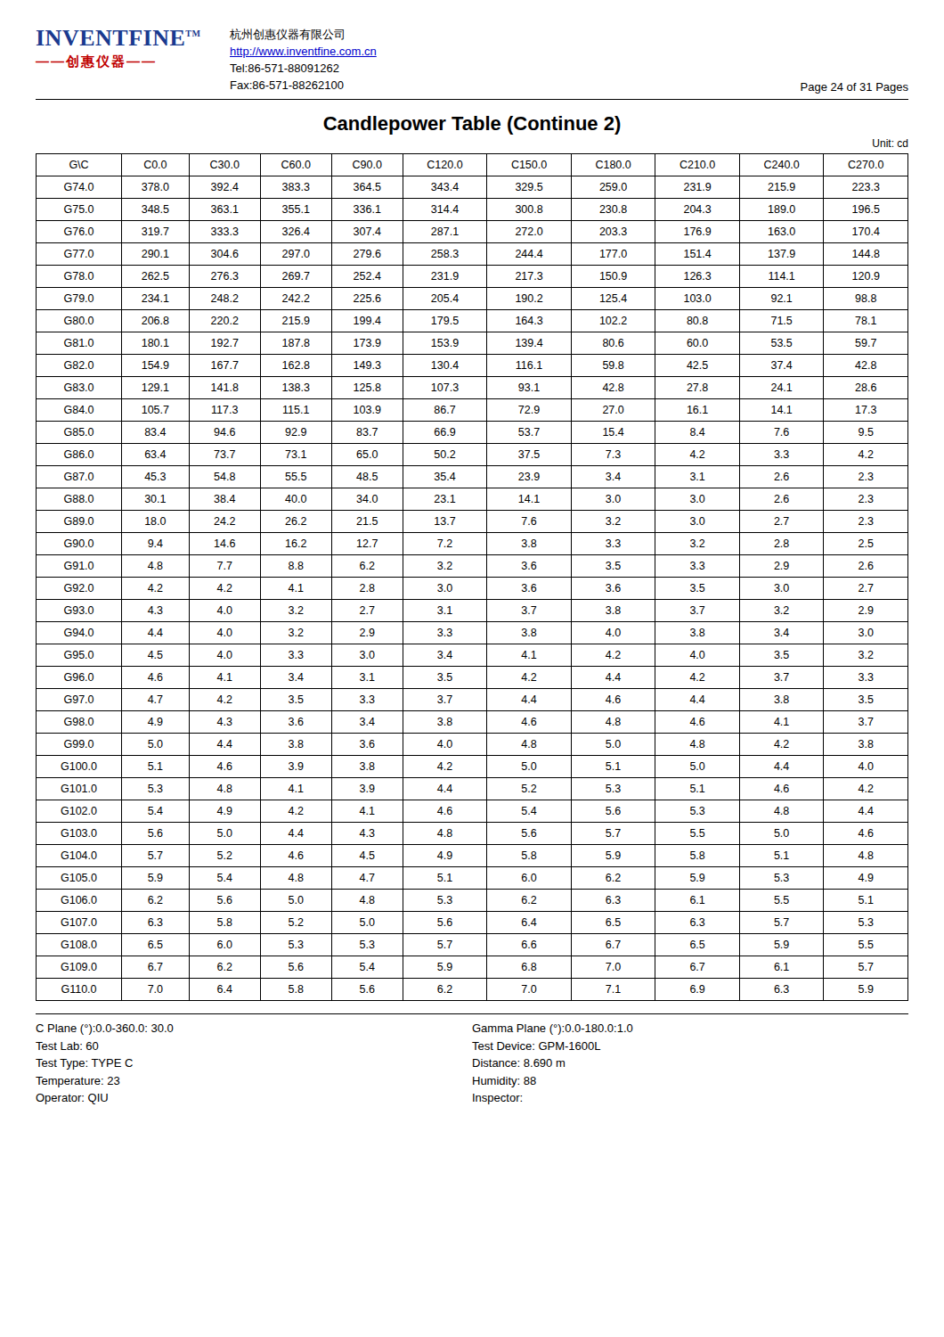INVENT FINETM
——创惠仪器——
杭州创惠仪器有限公司
http://www.inventfine.com.cn
Tel:86-571-88091262
Fax:86-571-88262100
Page 24 of 31 Pages
Candlepower Table (Continue 2)
Unit: cd
| G\C | C0.0 | C30.0 | C60.0 | C90.0 | C120.0 | C150.0 | C180.0 | C210.0 | C240.0 | C270.0 |
| --- | --- | --- | --- | --- | --- | --- | --- | --- | --- | --- |
| G74.0 | 378.0 | 392.4 | 383.3 | 364.5 | 343.4 | 329.5 | 259.0 | 231.9 | 215.9 | 223.3 |
| G75.0 | 348.5 | 363.1 | 355.1 | 336.1 | 314.4 | 300.8 | 230.8 | 204.3 | 189.0 | 196.5 |
| G76.0 | 319.7 | 333.3 | 326.4 | 307.4 | 287.1 | 272.0 | 203.3 | 176.9 | 163.0 | 170.4 |
| G77.0 | 290.1 | 304.6 | 297.0 | 279.6 | 258.3 | 244.4 | 177.0 | 151.4 | 137.9 | 144.8 |
| G78.0 | 262.5 | 276.3 | 269.7 | 252.4 | 231.9 | 217.3 | 150.9 | 126.3 | 114.1 | 120.9 |
| G79.0 | 234.1 | 248.2 | 242.2 | 225.6 | 205.4 | 190.2 | 125.4 | 103.0 | 92.1 | 98.8 |
| G80.0 | 206.8 | 220.2 | 215.9 | 199.4 | 179.5 | 164.3 | 102.2 | 80.8 | 71.5 | 78.1 |
| G81.0 | 180.1 | 192.7 | 187.8 | 173.9 | 153.9 | 139.4 | 80.6 | 60.0 | 53.5 | 59.7 |
| G82.0 | 154.9 | 167.7 | 162.8 | 149.3 | 130.4 | 116.1 | 59.8 | 42.5 | 37.4 | 42.8 |
| G83.0 | 129.1 | 141.8 | 138.3 | 125.8 | 107.3 | 93.1 | 42.8 | 27.8 | 24.1 | 28.6 |
| G84.0 | 105.7 | 117.3 | 115.1 | 103.9 | 86.7 | 72.9 | 27.0 | 16.1 | 14.1 | 17.3 |
| G85.0 | 83.4 | 94.6 | 92.9 | 83.7 | 66.9 | 53.7 | 15.4 | 8.4 | 7.6 | 9.5 |
| G86.0 | 63.4 | 73.7 | 73.1 | 65.0 | 50.2 | 37.5 | 7.3 | 4.2 | 3.3 | 4.2 |
| G87.0 | 45.3 | 54.8 | 55.5 | 48.5 | 35.4 | 23.9 | 3.4 | 3.1 | 2.6 | 2.3 |
| G88.0 | 30.1 | 38.4 | 40.0 | 34.0 | 23.1 | 14.1 | 3.0 | 3.0 | 2.6 | 2.3 |
| G89.0 | 18.0 | 24.2 | 26.2 | 21.5 | 13.7 | 7.6 | 3.2 | 3.0 | 2.7 | 2.3 |
| G90.0 | 9.4 | 14.6 | 16.2 | 12.7 | 7.2 | 3.8 | 3.3 | 3.2 | 2.8 | 2.5 |
| G91.0 | 4.8 | 7.7 | 8.8 | 6.2 | 3.2 | 3.6 | 3.5 | 3.3 | 2.9 | 2.6 |
| G92.0 | 4.2 | 4.2 | 4.1 | 2.8 | 3.0 | 3.6 | 3.6 | 3.5 | 3.0 | 2.7 |
| G93.0 | 4.3 | 4.0 | 3.2 | 2.7 | 3.1 | 3.7 | 3.8 | 3.7 | 3.2 | 2.9 |
| G94.0 | 4.4 | 4.0 | 3.2 | 2.9 | 3.3 | 3.8 | 4.0 | 3.8 | 3.4 | 3.0 |
| G95.0 | 4.5 | 4.0 | 3.3 | 3.0 | 3.4 | 4.1 | 4.2 | 4.0 | 3.5 | 3.2 |
| G96.0 | 4.6 | 4.1 | 3.4 | 3.1 | 3.5 | 4.2 | 4.4 | 4.2 | 3.7 | 3.3 |
| G97.0 | 4.7 | 4.2 | 3.5 | 3.3 | 3.7 | 4.4 | 4.6 | 4.4 | 3.8 | 3.5 |
| G98.0 | 4.9 | 4.3 | 3.6 | 3.4 | 3.8 | 4.6 | 4.8 | 4.6 | 4.1 | 3.7 |
| G99.0 | 5.0 | 4.4 | 3.8 | 3.6 | 4.0 | 4.8 | 5.0 | 4.8 | 4.2 | 3.8 |
| G100.0 | 5.1 | 4.6 | 3.9 | 3.8 | 4.2 | 5.0 | 5.1 | 5.0 | 4.4 | 4.0 |
| G101.0 | 5.3 | 4.8 | 4.1 | 3.9 | 4.4 | 5.2 | 5.3 | 5.1 | 4.6 | 4.2 |
| G102.0 | 5.4 | 4.9 | 4.2 | 4.1 | 4.6 | 5.4 | 5.6 | 5.3 | 4.8 | 4.4 |
| G103.0 | 5.6 | 5.0 | 4.4 | 4.3 | 4.8 | 5.6 | 5.7 | 5.5 | 5.0 | 4.6 |
| G104.0 | 5.7 | 5.2 | 4.6 | 4.5 | 4.9 | 5.8 | 5.9 | 5.8 | 5.1 | 4.8 |
| G105.0 | 5.9 | 5.4 | 4.8 | 4.7 | 5.1 | 6.0 | 6.2 | 5.9 | 5.3 | 4.9 |
| G106.0 | 6.2 | 5.6 | 5.0 | 4.8 | 5.3 | 6.2 | 6.3 | 6.1 | 5.5 | 5.1 |
| G107.0 | 6.3 | 5.8 | 5.2 | 5.0 | 5.6 | 6.4 | 6.5 | 6.3 | 5.7 | 5.3 |
| G108.0 | 6.5 | 6.0 | 5.3 | 5.3 | 5.7 | 6.6 | 6.7 | 6.5 | 5.9 | 5.5 |
| G109.0 | 6.7 | 6.2 | 5.6 | 5.4 | 5.9 | 6.8 | 7.0 | 6.7 | 6.1 | 5.7 |
| G110.0 | 7.0 | 6.4 | 5.8 | 5.6 | 6.2 | 7.0 | 7.1 | 6.9 | 6.3 | 5.9 |
C Plane (°):0.0-360.0: 30.0
Test Lab: 60
Test Type: TYPE C
Temperature: 23
Operator: QIU
Gamma Plane (°):0.0-180.0:1.0
Test Device: GPM-1600L
Distance: 8.690 m
Humidity: 88
Inspector: